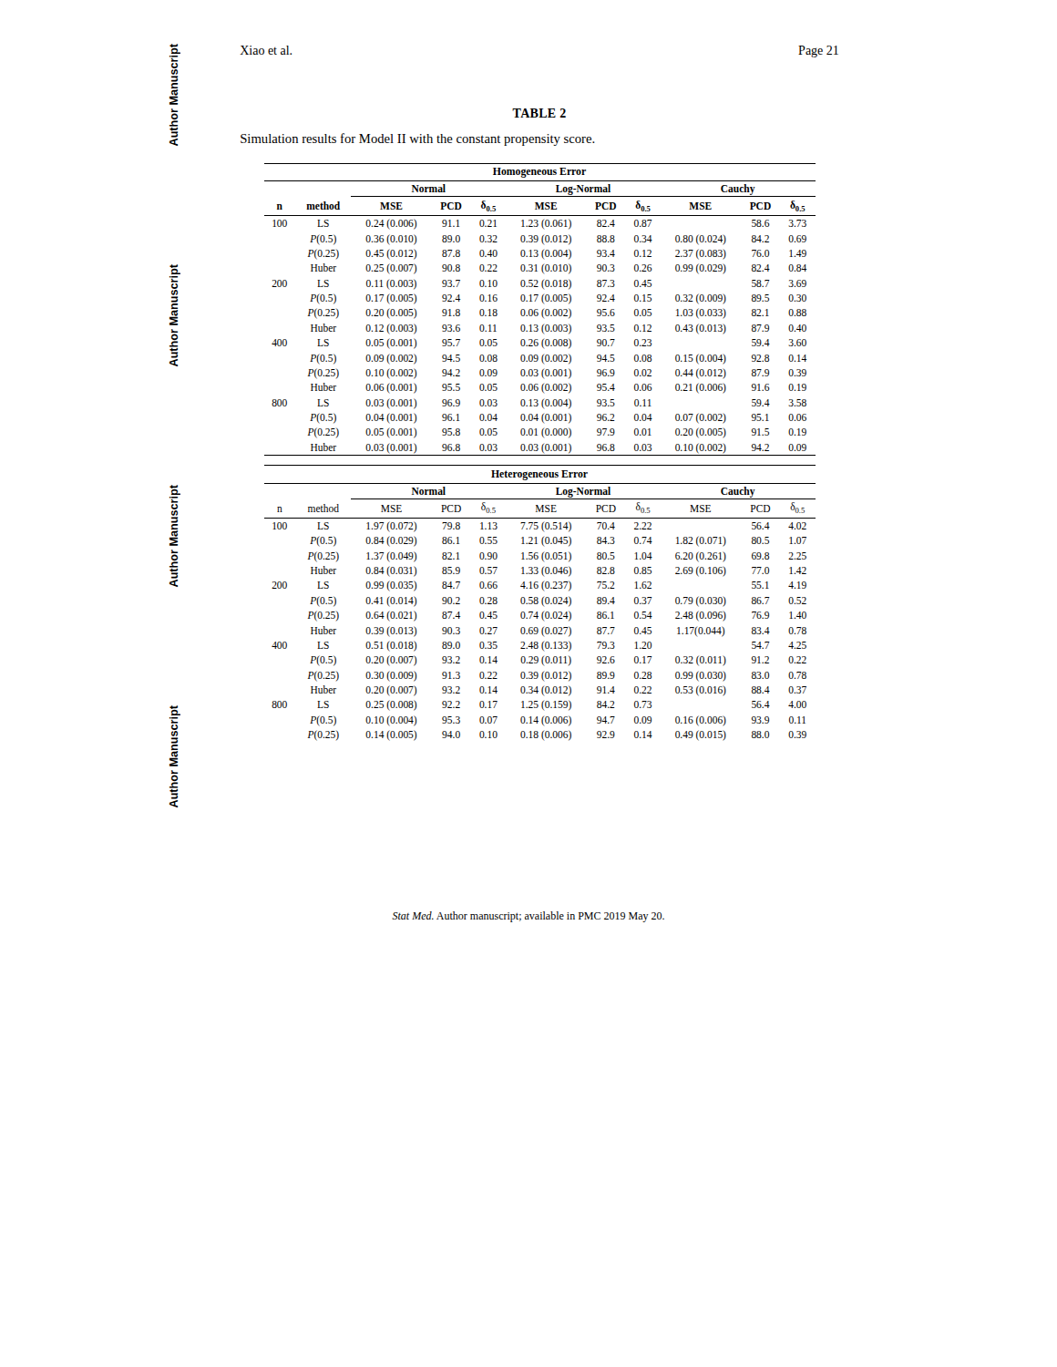Author Manuscript Author Manuscript Author Manuscript Author Manuscript
Xiao et al.
Page 21
TABLE 2
Simulation results for Model II with the constant propensity score.
| Homogeneous Error |
| | | Normal | Log-Normal | Cauchy |
| n | method | MSE | PCD | δ 0.5 | MSE | PCD | δ 0.5 | MSE | PCD | δ 0.5 |
| 100 | LS | 0.24 (0.006) | 91.1 | 0.21 | 1.23 (0.061) | 82.4 | 0.87 | | 58.6 | 3.73 |
| | P (0.5) | 0.36 (0.010) | 89.0 | 0.32 | 0.39 (0.012) | 88.8 | 0.34 | 0.80 (0.024) | 84.2 | 0.69 |
| | P (0.25) | 0.45 (0.012) | 87.8 | 0.40 | 0.13 (0.004) | 93.4 | 0.12 | 2.37 (0.083) | 76.0 | 1.49 |
| | Huber | 0.25 (0.007) | 90.8 | 0.22 | 0.31 (0.010) | 90.3 | 0.26 | 0.99 (0.029) | 82.4 | 0.84 |
| 200 | LS | 0.11 (0.003) | 93.7 | 0.10 | 0.52 (0.018) | 87.3 | 0.45 | | 58.7 | 3.69 |
| | P (0.5) | 0.17 (0.005) | 92.4 | 0.16 | 0.17 (0.005) | 92.4 | 0.15 | 0.32 (0.009) | 89.5 | 0.30 |
| | P (0.25) | 0.20 (0.005) | 91.8 | 0.18 | 0.06 (0.002) | 95.6 | 0.05 | 1.03 (0.033) | 82.1 | 0.88 |
| | Huber | 0.12 (0.003) | 93.6 | 0.11 | 0.13 (0.003) | 93.5 | 0.12 | 0.43 (0.013) | 87.9 | 0.40 |
| 400 | LS | 0.05 (0.001) | 95.7 | 0.05 | 0.26 (0.008) | 90.7 | 0.23 | | 59.4 | 3.60 |
| | P (0.5) | 0.09 (0.002) | 94.5 | 0.08 | 0.09 (0.002) | 94.5 | 0.08 | 0.15 (0.004) | 92.8 | 0.14 |
| | P (0.25) | 0.10 (0.002) | 94.2 | 0.09 | 0.03 (0.001) | 96.9 | 0.02 | 0.44 (0.012) | 87.9 | 0.39 |
| | Huber | 0.06 (0.001) | 95.5 | 0.05 | 0.06 (0.002) | 95.4 | 0.06 | 0.21 (0.006) | 91.6 | 0.19 |
| 800 | LS | 0.03 (0.001) | 96.9 | 0.03 | 0.13 (0.004) | 93.5 | 0.11 | | 59.4 | 3.58 |
| | P (0.5) | 0.04 (0.001) | 96.1 | 0.04 | 0.04 (0.001) | 96.2 | 0.04 | 0.07 (0.002) | 95.1 | 0.06 |
| | P (0.25) | 0.05 (0.001) | 95.8 | 0.05 | 0.01 (0.000) | 97.9 | 0.01 | 0.20 (0.005) | 91.5 | 0.19 |
| | Huber | 0.03 (0.001) | 96.8 | 0.03 | 0.03 (0.001) | 96.8 | 0.03 | 0.10 (0.002) | 94.2 | 0.09 |
| Heterogeneous Error |
| | | Normal | Log-Normal | Cauchy |
| n | method | MSE | PCD | δ 0.5 | MSE | PCD | δ 0.5 | MSE | PCD | δ 0.5 |
| 100 | LS | 1.97 (0.072) | 79.8 | 1.13 | 7.75 (0.514) | 70.4 | 2.22 | | 56.4 | 4.02 |
| | P (0.5) | 0.84 (0.029) | 86.1 | 0.55 | 1.21 (0.045) | 84.3 | 0.74 | 1.82 (0.071) | 80.5 | 1.07 |
| | P (0.25) | 1.37 (0.049) | 82.1 | 0.90 | 1.56 (0.051) | 80.5 | 1.04 | 6.20 (0.261) | 69.8 | 2.25 |
| | Huber | 0.84 (0.031) | 85.9 | 0.57 | 1.33 (0.046) | 82.8 | 0.85 | 2.69 (0.106) | 77.0 | 1.42 |
| 200 | LS | 0.99 (0.035) | 84.7 | 0.66 | 4.16 (0.237) | 75.2 | 1.62 | | 55.1 | 4.19 |
| | P (0.5) | 0.41 (0.014) | 90.2 | 0.28 | 0.58 (0.024) | 89.4 | 0.37 | 0.79 (0.030) | 86.7 | 0.52 |
| | P (0.25) | 0.64 (0.021) | 87.4 | 0.45 | 0.74 (0.024) | 86.1 | 0.54 | 2.48 (0.096) | 76.9 | 1.40 |
| | Huber | 0.39 (0.013) | 90.3 | 0.27 | 0.69 (0.027) | 87.7 | 0.45 | 1.17(0.044) | 83.4 | 0.78 |
| 400 | LS | 0.51 (0.018) | 89.0 | 0.35 | 2.48 (0.133) | 79.3 | 1.20 | | 54.7 | 4.25 |
| | P (0.5) | 0.20 (0.007) | 93.2 | 0.14 | 0.29 (0.011) | 92.6 | 0.17 | 0.32 (0.011) | 91.2 | 0.22 |
| | P (0.25) | 0.30 (0.009) | 91.3 | 0.22 | 0.39 (0.012) | 89.9 | 0.28 | 0.99 (0.030) | 83.0 | 0.78 |
| | Huber | 0.20 (0.007) | 93.2 | 0.14 | 0.34 (0.012) | 91.4 | 0.22 | 0.53 (0.016) | 88.4 | 0.37 |
| 800 | LS | 0.25 (0.008) | 92.2 | 0.17 | 1.25 (0.159) | 84.2 | 0.73 | | 56.4 | 4.00 |
| | P (0.5) | 0.10 (0.004) | 95.3 | 0.07 | 0.14 (0.006) | 94.7 | 0.09 | 0.16 (0.006) | 93.9 | 0.11 |
| | P (0.25) | 0.14 (0.005) | 94.0 | 0.10 | 0.18 (0.006) | 92.9 | 0.14 | 0.49 (0.015) | 88.0 | 0.39 |
Stat Med. Author manuscript; available in PMC 2019 May 20.